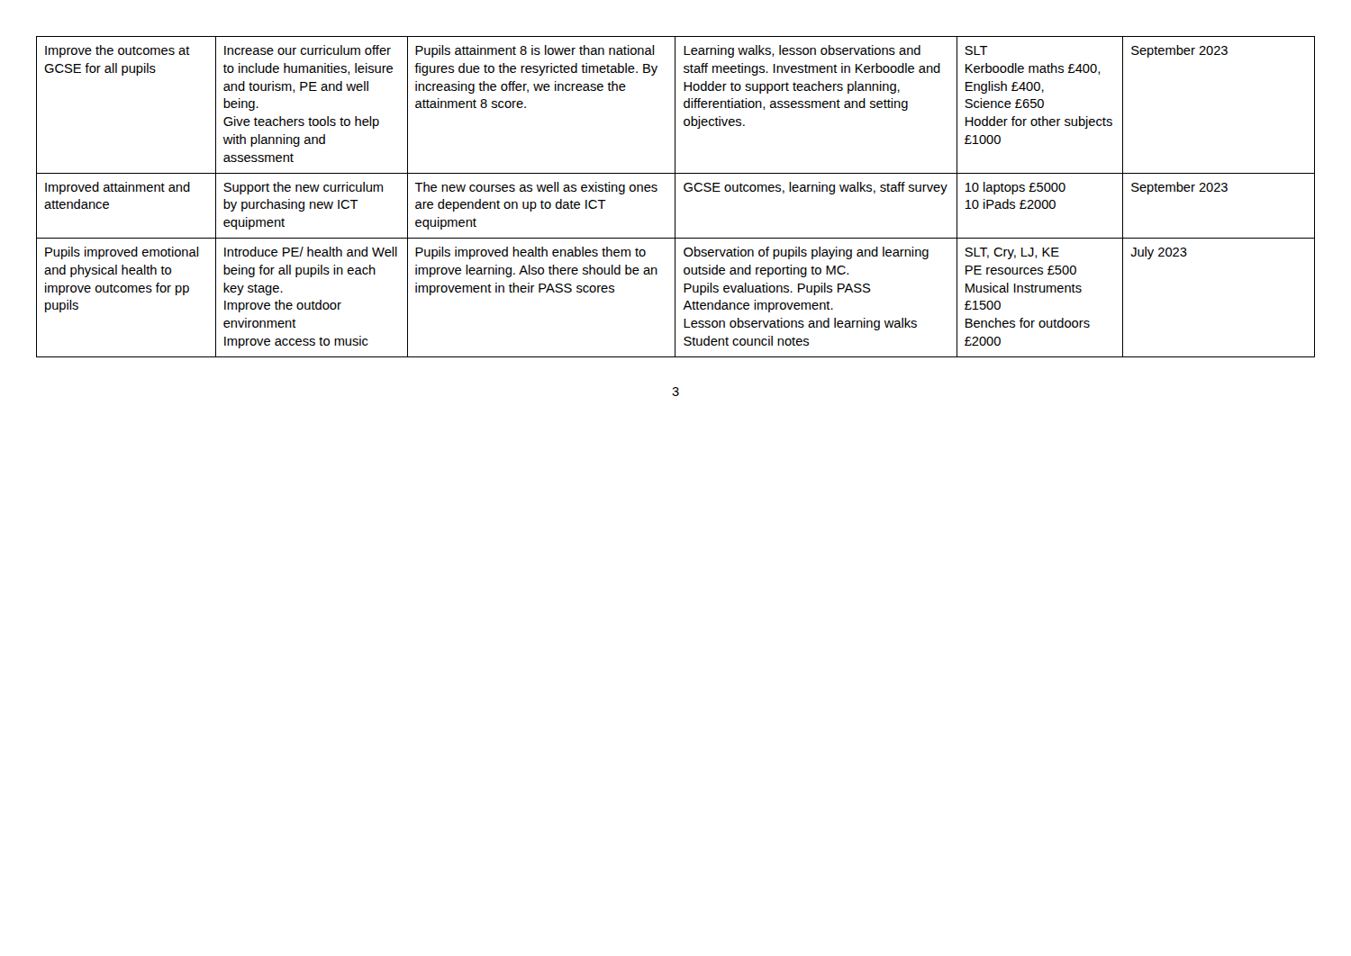| Improve the outcomes at GCSE for all pupils | Increase our curriculum offer to include humanities, leisure and tourism, PE and well being. Give teachers tools to help with planning and assessment | Pupils attainment 8 is lower than national figures due to the resyricted timetable. By increasing the offer, we increase the attainment 8 score. | Learning walks, lesson observations and staff meetings. Investment in Kerboodle and Hodder to support teachers planning, differentiation, assessment and setting objectives. | SLT Kerboodle maths £400, English £400, Science £650 Hodder for other subjects £1000 | September 2023 |
| Improved attainment and attendance | Support the new curriculum by purchasing new ICT equipment | The new courses as well as existing ones are dependent on up to date ICT equipment | GCSE outcomes, learning walks, staff survey | 10 laptops £5000 10 iPads £2000 | September 2023 |
| Pupils improved emotional and physical health to improve outcomes for pp pupils | Introduce PE/ health and Well being for all pupils in each key stage. Improve the outdoor environment Improve access to music | Pupils improved health enables them to improve learning. Also there should be an improvement in their PASS scores | Observation of pupils playing and learning outside and reporting to MC. Pupils evaluations. Pupils PASS Attendance improvement. Lesson observations and learning walks Student council notes | SLT, Cry, LJ, KE PE resources £500 Musical Instruments £1500 Benches for outdoors £2000 | July 2023 |
3